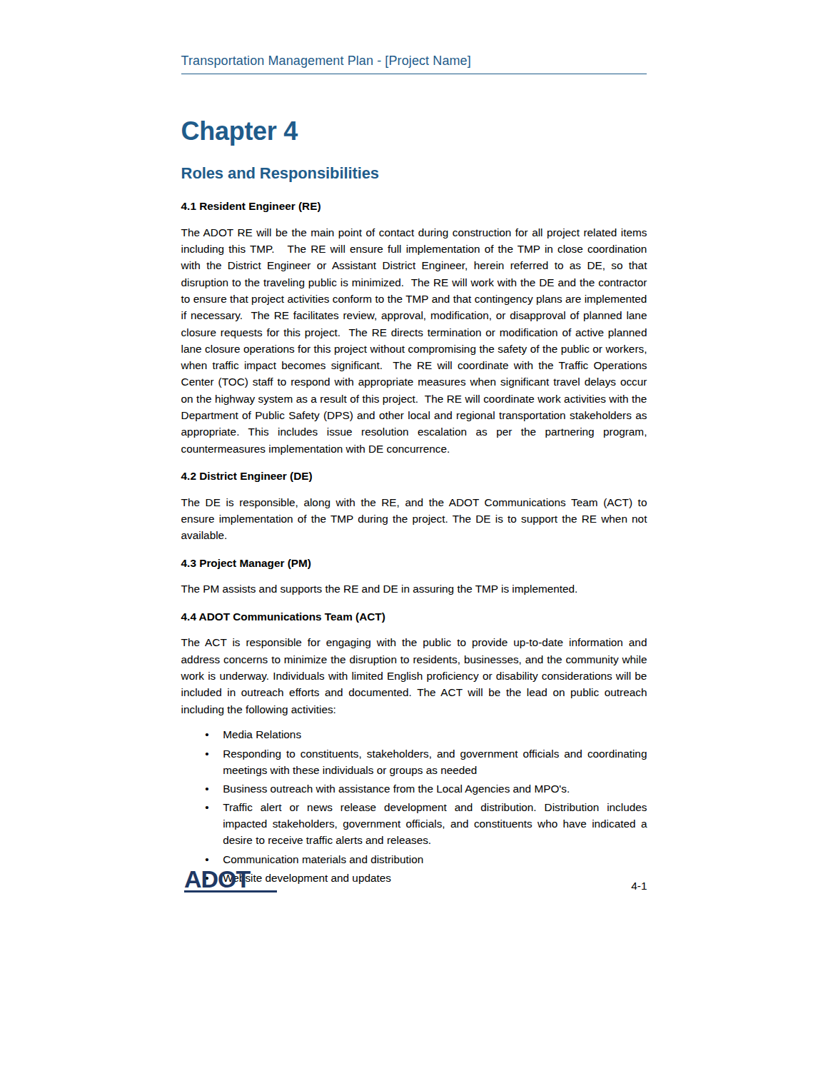Transportation Management Plan - [Project Name]
Chapter 4
Roles and Responsibilities
4.1 Resident Engineer (RE)
The ADOT RE will be the main point of contact during construction for all project related items including this TMP. The RE will ensure full implementation of the TMP in close coordination with the District Engineer or Assistant District Engineer, herein referred to as DE, so that disruption to the traveling public is minimized. The RE will work with the DE and the contractor to ensure that project activities conform to the TMP and that contingency plans are implemented if necessary. The RE facilitates review, approval, modification, or disapproval of planned lane closure requests for this project. The RE directs termination or modification of active planned lane closure operations for this project without compromising the safety of the public or workers, when traffic impact becomes significant. The RE will coordinate with the Traffic Operations Center (TOC) staff to respond with appropriate measures when significant travel delays occur on the highway system as a result of this project. The RE will coordinate work activities with the Department of Public Safety (DPS) and other local and regional transportation stakeholders as appropriate. This includes issue resolution escalation as per the partnering program, countermeasures implementation with DE concurrence.
4.2 District Engineer (DE)
The DE is responsible, along with the RE, and the ADOT Communications Team (ACT) to ensure implementation of the TMP during the project. The DE is to support the RE when not available.
4.3 Project Manager (PM)
The PM assists and supports the RE and DE in assuring the TMP is implemented.
4.4 ADOT Communications Team (ACT)
The ACT is responsible for engaging with the public to provide up-to-date information and address concerns to minimize the disruption to residents, businesses, and the community while work is underway. Individuals with limited English proficiency or disability considerations will be included in outreach efforts and documented. The ACT will be the lead on public outreach including the following activities:
Media Relations
Responding to constituents, stakeholders, and government officials and coordinating meetings with these individuals or groups as needed
Business outreach with assistance from the Local Agencies and MPO's.
Traffic alert or news release development and distribution. Distribution includes impacted stakeholders, government officials, and constituents who have indicated a desire to receive traffic alerts and releases.
Communication materials and distribution
Website development and updates
ADOT
4-1